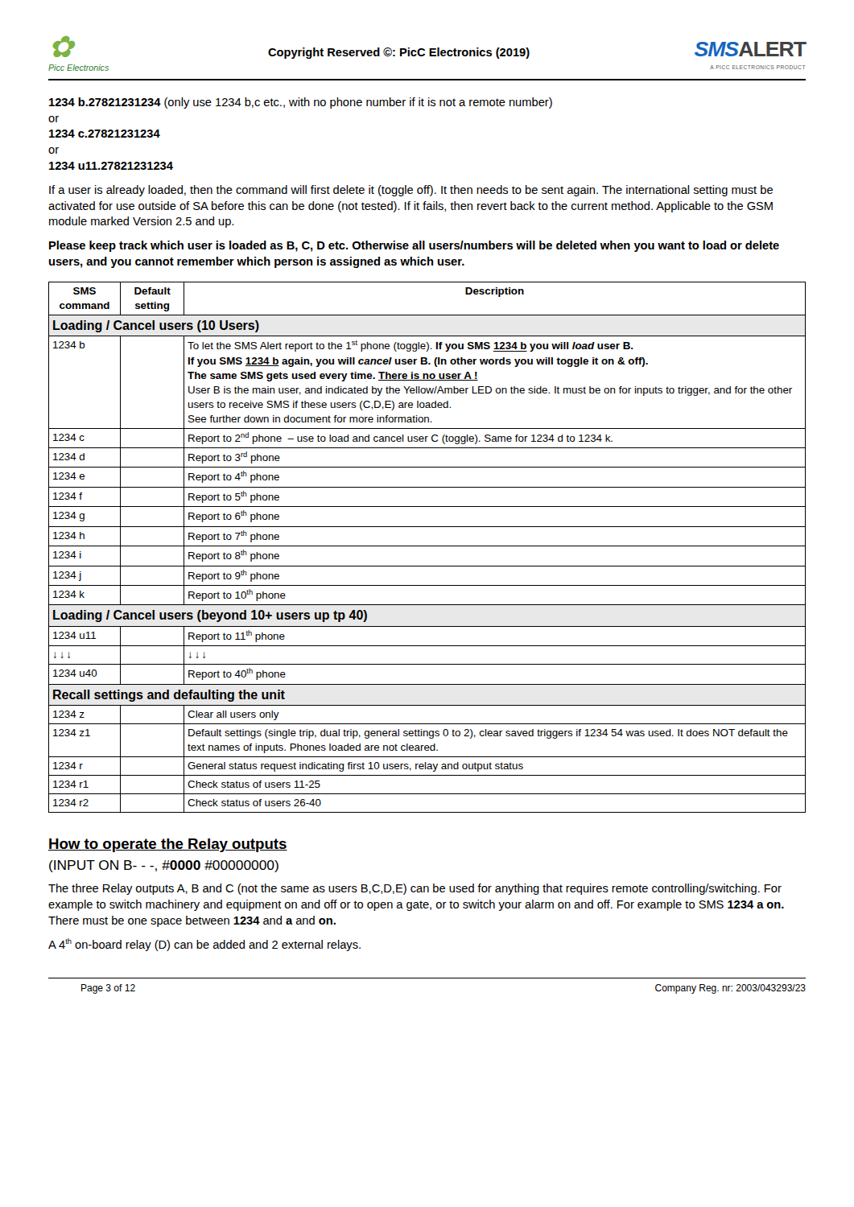✿
Picc Electronics
Copyright Reserved ©: PicC Electronics (2019)
SMS ALERT
A PICC ELECTRONICS PRODUCT
1234 b.27821231234 (only use 1234 b,c etc., with no phone number if it is not a remote number)
or
1234 c.27821231234
or
1234 u11.27821231234
If a user is already loaded, then the command will first delete it (toggle off). It then needs to be sent again. The international setting must be activated for use outside of SA before this can be done (not tested). If it fails, then revert back to the current method. Applicable to the GSM module marked Version 2.5 and up.
Please keep track which user is loaded as B, C, D etc. Otherwise all users/numbers will be deleted when you want to load or delete users, and you cannot remember which person is assigned as which user.
| SMS command | Default setting | Description |
| --- | --- | --- |
| Loading / Cancel users (10 Users) |
| 1234 b | | To let the SMS Alert report to the 1 st phone (toggle). If you SMS 1234 b you will load user B. If you SMS 1234 b again, you will cancel user B. (In other words you will toggle it on & off). The same SMS gets used every time. There is no user A ! User B is the main user, and indicated by the Yellow/Amber LED on the side. It must be on for inputs to trigger, and for the other users to receive SMS if these users (C,D,E) are loaded. See further down in document for more information. |
| 1234 c | | Report to 2 nd phone – use to load and cancel user C (toggle). Same for 1234 d to 1234 k. |
| 1234 d | | Report to 3 rd phone |
| 1234 e | | Report to 4 th phone |
| 1234 f | | Report to 5 th phone |
| 1234 g | | Report to 6 th phone |
| 1234 h | | Report to 7 th phone |
| 1234 i | | Report to 8 th phone |
| 1234 j | | Report to 9 th phone |
| 1234 k | | Report to 10 th phone |
| Loading / Cancel users (beyond 10+ users up tp 40) |
| 1234 u11 | | Report to 11 th phone |
| ↓↓↓ | | ↓↓↓ |
| 1234 u40 | | Report to 40 th phone |
| Recall settings and defaulting the unit |
| 1234 z | | Clear all users only |
| 1234 z1 | | Default settings (single trip, dual trip, general settings 0 to 2), clear saved triggers if 1234 54 was used. It does NOT default the text names of inputs. Phones loaded are not cleared. |
| 1234 r | | General status request indicating first 10 users, relay and output status |
| 1234 r1 | | Check status of users 11-25 |
| 1234 r2 | | Check status of users 26-40 |
How to operate the Relay outputs
(INPUT ON B- - -, #0000 #00000000)
The three Relay outputs A, B and C (not the same as users B,C,D,E) can be used for anything that requires remote controlling/switching. For example to switch machinery and equipment on and off or to open a gate, or to switch your alarm on and off. For example to SMS 1234 a on. There must be one space between 1234 and a and on.
A 4th on-board relay (D) can be added and 2 external relays.
Page 3 of 12
Company Reg. nr: 2003/043293/23